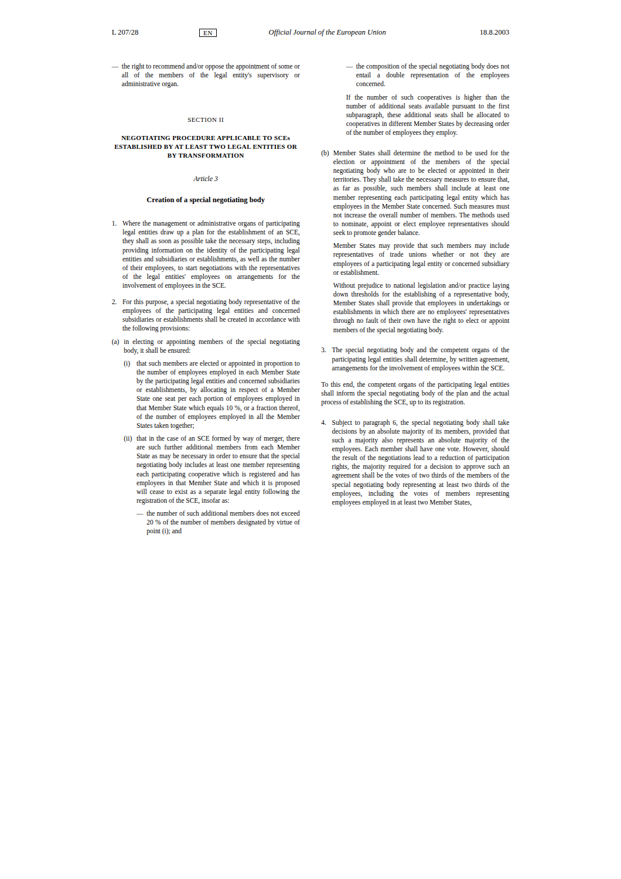L 207/28
EN
Official Journal of the European Union
18.8.2003
—
the right to recommend and/or oppose the appointment of some or all of the members of the legal entity's supervisory or administrative organ.
SECTION II
NEGOTIATING PROCEDURE APPLICABLE TO SCEs ESTABLISHED BY AT LEAST TWO LEGAL ENTITIES OR BY TRANSFORMATION
Article 3
Creation of a special negotiating body
1.
Where the management or administrative organs of participating legal entities draw up a plan for the establishment of an SCE, they shall as soon as possible take the necessary steps, including providing information on the identity of the participating legal entities and subsidiaries or establishments, as well as the number of their employees, to start negotiations with the representatives of the legal entities' employees on arrangements for the involvement of employees in the SCE.
2.
For this purpose, a special negotiating body representative of the employees of the participating legal entities and concerned subsidiaries or establishments shall be created in accordance with the following provisions:
(a)
in electing or appointing members of the special negotiating body, it shall be ensured:
(i)
that such members are elected or appointed in proportion to the number of employees employed in each Member State by the participating legal entities and concerned subsidiaries or establishments, by allocating in respect of a Member State one seat per each portion of employees employed in that Member State which equals 10 %, or a fraction thereof, of the number of employees employed in all the Member States taken together;
(ii)
that in the case of an SCE formed by way of merger, there are such further additional members from each Member State as may be necessary in order to ensure that the special negotiating body includes at least one member representing each participating cooperative which is registered and has employees in that Member State and which it is proposed will cease to exist as a separate legal entity following the registration of the SCE, insofar as:
—
the number of such additional members does not exceed 20 % of the number of members designated by virtue of point (i); and
—
the composition of the special negotiating body does not entail a double representation of the employees concerned.
If the number of such cooperatives is higher than the number of additional seats available pursuant to the first subparagraph, these additional seats shall be allocated to cooperatives in different Member States by decreasing order of the number of employees they employ.
(b)
Member States shall determine the method to be used for the election or appointment of the members of the special negotiating body who are to be elected or appointed in their territories. They shall take the necessary measures to ensure that, as far as possible, such members shall include at least one member representing each participating legal entity which has employees in the Member State concerned. Such measures must not increase the overall number of members. The methods used to nominate, appoint or elect employee representatives should seek to promote gender balance.
Member States may provide that such members may include representatives of trade unions whether or not they are employees of a participating legal entity or concerned subsidiary or establishment.
Without prejudice to national legislation and/or practice laying down thresholds for the establishing of a representative body, Member States shall provide that employees in undertakings or establishments in which there are no employees' representatives through no fault of their own have the right to elect or appoint members of the special negotiating body.
3.
The special negotiating body and the competent organs of the participating legal entities shall determine, by written agreement, arrangements for the involvement of employees within the SCE.
To this end, the competent organs of the participating legal entities shall inform the special negotiating body of the plan and the actual process of establishing the SCE, up to its registration.
4.
Subject to paragraph 6, the special negotiating body shall take decisions by an absolute majority of its members, provided that such a majority also represents an absolute majority of the employees. Each member shall have one vote. However, should the result of the negotiations lead to a reduction of participation rights, the majority required for a decision to approve such an agreement shall be the votes of two thirds of the members of the special negotiating body representing at least two thirds of the employees, including the votes of members representing employees employed in at least two Member States,